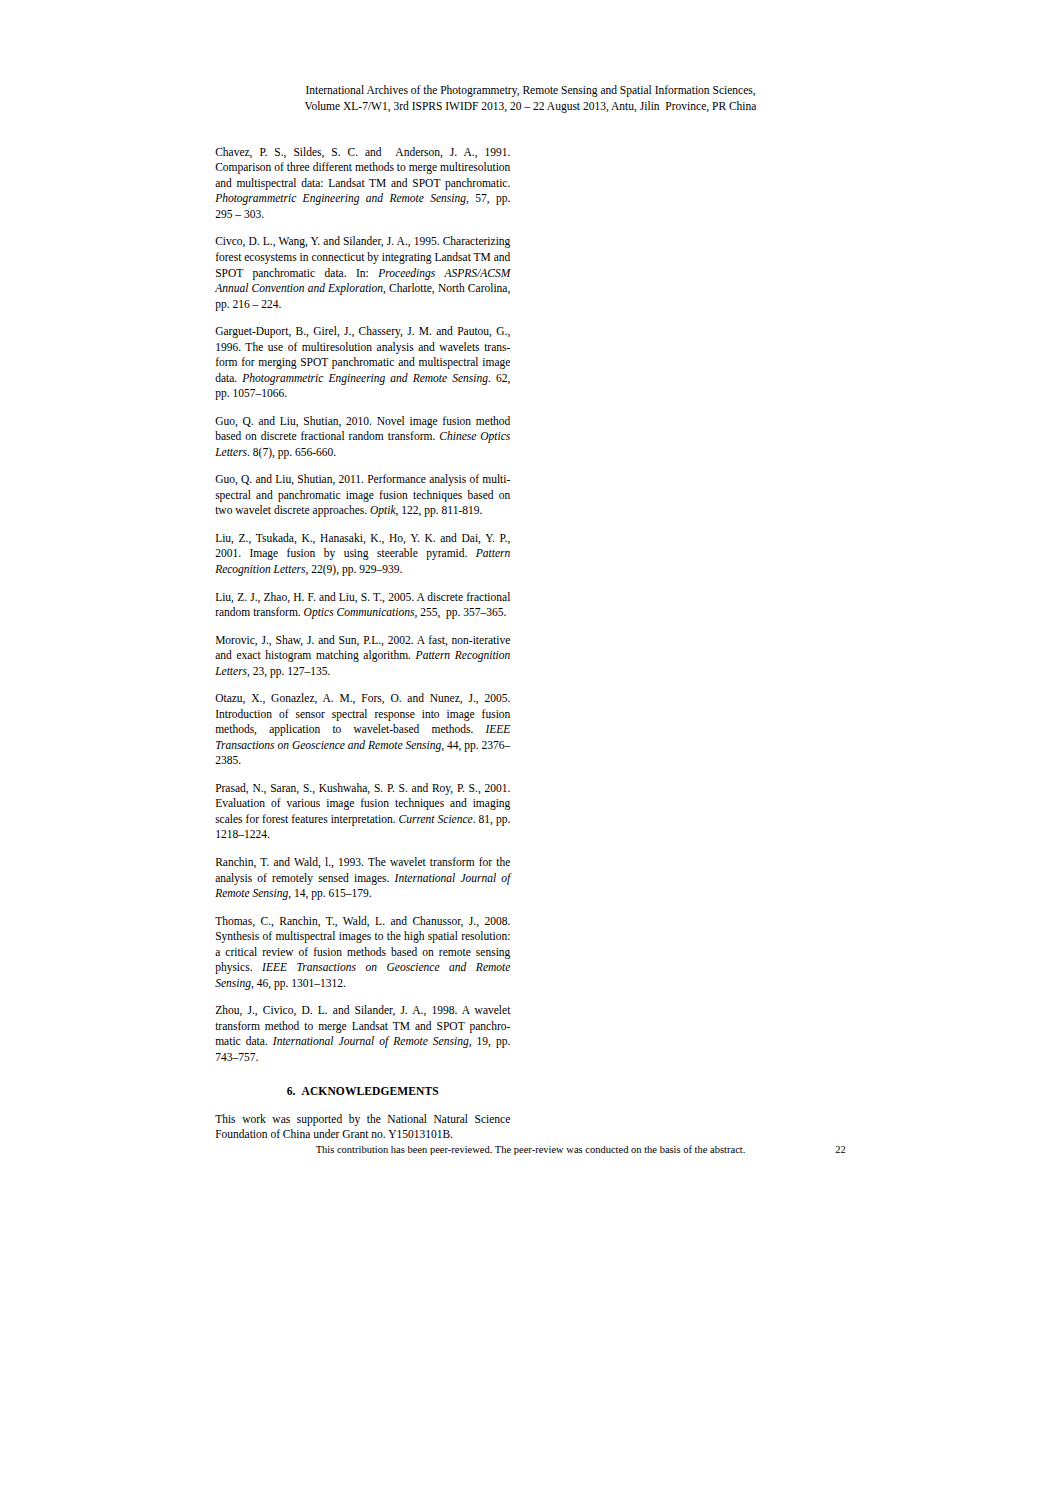International Archives of the Photogrammetry, Remote Sensing and Spatial Information Sciences,
Volume XL-7/W1, 3rd ISPRS IWIDF 2013, 20 – 22 August 2013, Antu, Jilin Province, PR China
Chavez, P. S., Sildes, S. C. and Anderson, J. A., 1991. Comparison of three different methods to merge multiresolution and multispectral data: Landsat TM and SPOT panchromatic. Photogrammetric Engineering and Remote Sensing, 57, pp. 295 – 303.
Civco, D. L., Wang, Y. and Silander, J. A., 1995. Characterizing forest ecosystems in connecticut by integrating Landsat TM and SPOT panchromatic data. In: Proceedings ASPRS/ACSM Annual Convention and Exploration, Charlotte, North Carolina, pp. 216 – 224.
Garguet-Duport, B., Girel, J., Chassery, J. M. and Pautou, G., 1996. The use of multiresolution analysis and wavelets transform for merging SPOT panchromatic and multispectral image data. Photogrammetric Engineering and Remote Sensing. 62, pp. 1057–1066.
Guo, Q. and Liu, Shutian, 2010. Novel image fusion method based on discrete fractional random transform. Chinese Optics Letters. 8(7), pp. 656-660.
Guo, Q. and Liu, Shutian, 2011. Performance analysis of multi-spectral and panchromatic image fusion techniques based on two wavelet discrete approaches. Optik, 122, pp. 811-819.
Liu, Z., Tsukada, K., Hanasaki, K., Ho, Y. K. and Dai, Y. P., 2001. Image fusion by using steerable pyramid. Pattern Recognition Letters, 22(9), pp. 929–939.
Liu, Z. J., Zhao, H. F. and Liu, S. T., 2005. A discrete fractional random transform. Optics Communications, 255, pp. 357–365.
Morovic, J., Shaw, J. and Sun, P.L., 2002. A fast, non-iterative and exact histogram matching algorithm. Pattern Recognition Letters, 23, pp. 127–135.
Otazu, X., Gonazlez, A. M., Fors, O. and Nunez, J., 2005. Introduction of sensor spectral response into image fusion methods, application to wavelet-based methods. IEEE Transactions on Geoscience and Remote Sensing, 44, pp. 2376–2385.
Prasad, N., Saran, S., Kushwaha, S. P. S. and Roy, P. S., 2001. Evaluation of various image fusion techniques and imaging scales for forest features interpretation. Current Science. 81, pp. 1218–1224.
Ranchin, T. and Wald, l., 1993. The wavelet transform for the analysis of remotely sensed images. International Journal of Remote Sensing, 14, pp. 615–179.
Thomas, C., Ranchin, T., Wald, L. and Chanussor, J., 2008. Synthesis of multispectral images to the high spatial resolution: a critical review of fusion methods based on remote sensing physics. IEEE Transactions on Geoscience and Remote Sensing, 46, pp. 1301–1312.
Zhou, J., Civico, D. L. and Silander, J. A., 1998. A wavelet transform method to merge Landsat TM and SPOT panchromatic data. International Journal of Remote Sensing, 19, pp. 743–757.
6. ACKNOWLEDGEMENTS
This work was supported by the National Natural Science Foundation of China under Grant no. Y15013101B.
This contribution has been peer-reviewed. The peer-review was conducted on the basis of the abstract.
22